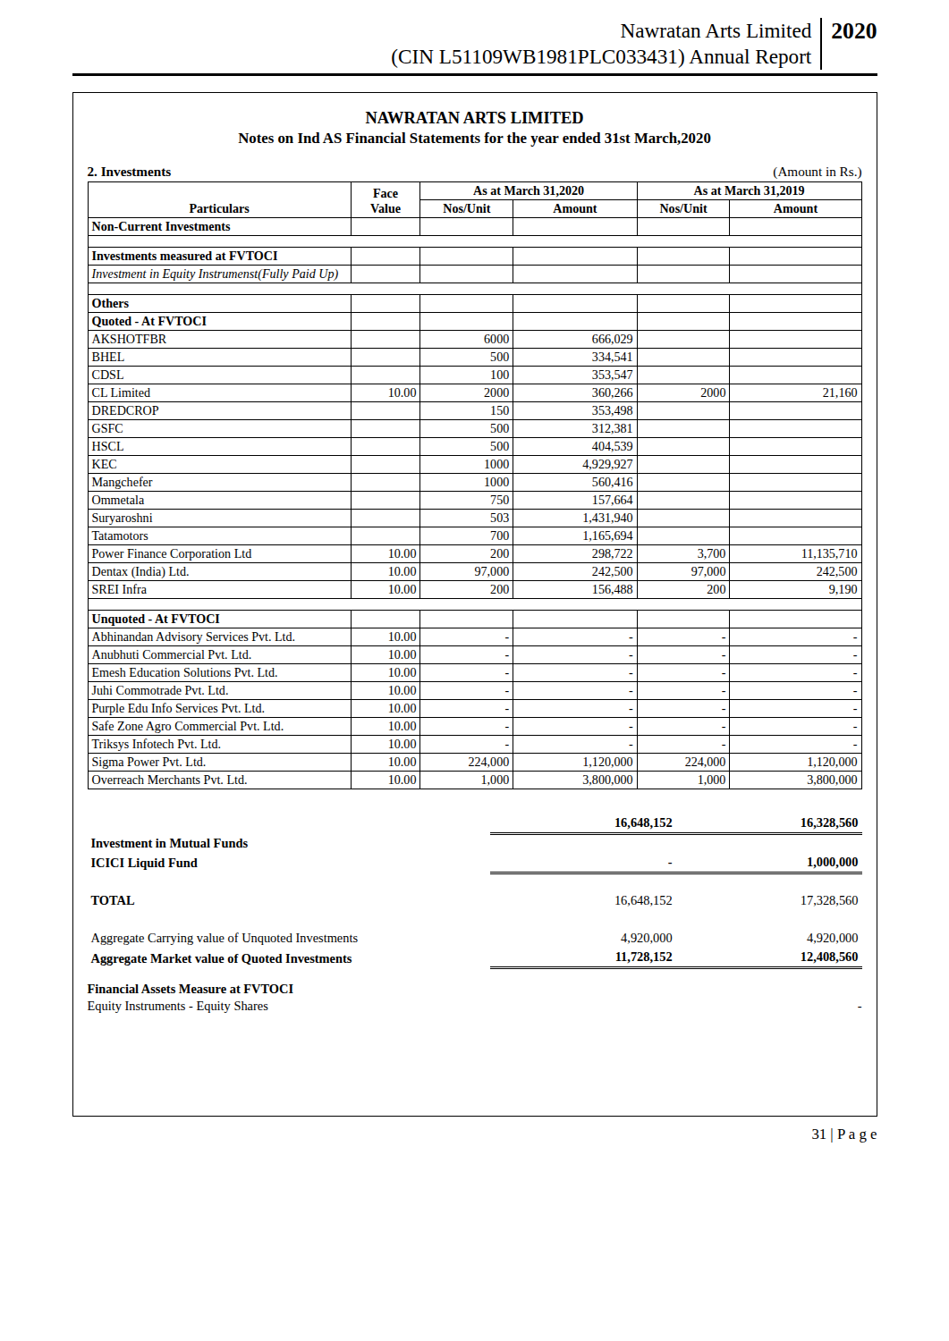Nawratan Arts Limited
(CIN L51109WB1981PLC033431) Annual Report
2020
NAWRATAN ARTS LIMITED
Notes on Ind AS Financial Statements for the year ended 31st March,2020
2. Investments (Amount in Rs.)
| Particulars | Face Value | As at March 31,2020 | As at March 31,2019 |
| --- | --- | --- | --- |
| Nos/Unit | Amount | Nos/Unit | Amount |
| Non-Current Investments | | | | | |
| Investments measured at FVTOCI | | | | | |
| Investment in Equity Instrumenst(Fully Paid Up) | | | | | |
| Others | | | | | |
| Quoted - At FVTOCI | | | | | |
| AKSHOTFBR | | 6000 | 666,029 | | |
| BHEL | | 500 | 334,541 | | |
| CDSL | | 100 | 353,547 | | |
| CL Limited | 10.00 | 2000 | 360,266 | 2000 | 21,160 |
| DREDCROP | | 150 | 353,498 | | |
| GSFC | | 500 | 312,381 | | |
| HSCL | | 500 | 404,539 | | |
| KEC | | 1000 | 4,929,927 | | |
| Mangchefer | | 1000 | 560,416 | | |
| Ommetala | | 750 | 157,664 | | |
| Suryaroshni | | 503 | 1,431,940 | | |
| Tatamotors | | 700 | 1,165,694 | | |
| Power Finance Corporation Ltd | 10.00 | 200 | 298,722 | 3,700 | 11,135,710 |
| Dentax (India) Ltd. | 10.00 | 97,000 | 242,500 | 97,000 | 242,500 |
| SREI Infra | 10.00 | 200 | 156,488 | 200 | 9,190 |
| Unquoted - At FVTOCI | | | | | |
| Abhinandan Advisory Services Pvt. Ltd. | 10.00 | - | - | - | - |
| Anubhuti Commercial Pvt. Ltd. | 10.00 | - | - | - | - |
| Emesh Education Solutions Pvt. Ltd. | 10.00 | - | - | - | - |
| Juhi Commotrade Pvt. Ltd. | 10.00 | - | - | - | - |
| Purple Edu Info Services Pvt. Ltd. | 10.00 | - | - | - | - |
| Safe Zone Agro Commercial Pvt. Ltd. | 10.00 | - | - | - | - |
| Triksys Infotech Pvt. Ltd. | 10.00 | - | - | - | - |
| Sigma Power Pvt. Ltd. | 10.00 | 224,000 | 1,120,000 | 224,000 | 1,120,000 |
| Overreach Merchants Pvt. Ltd. | 10.00 | 1,000 | 3,800,000 | 1,000 | 3,800,000 |
| | 16,648,152 | 16,328,560 |
| Investment in Mutual Funds | | |
| ICICI Liquid Fund | - | 1,000,000 |
| TOTAL | 16,648,152 | 17,328,560 |
| Aggregate Carrying value of Unquoted Investments | 4,920,000 | 4,920,000 |
| Aggregate Market value of Quoted Investments | 11,728,152 | 12,408,560 |
Financial Assets Measure at FVTOCI
Equity Instruments - Equity Shares -
31 | P a g e